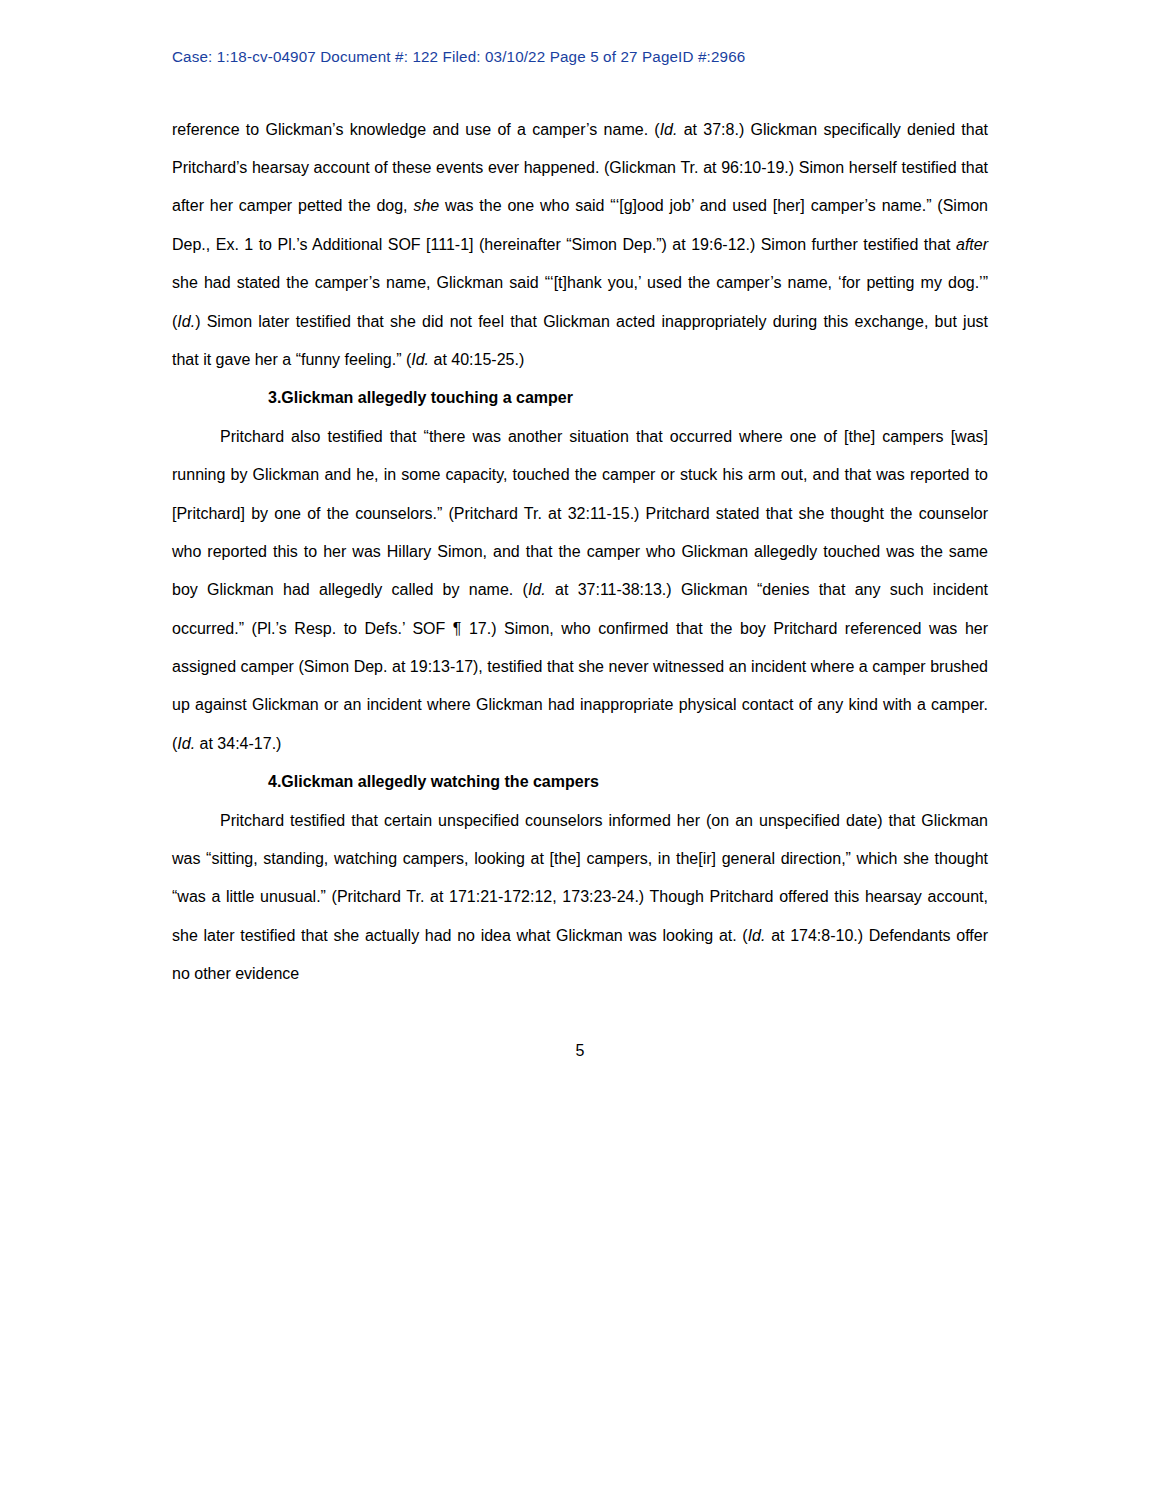Case: 1:18-cv-04907 Document #: 122 Filed: 03/10/22 Page 5 of 27 PageID #:2966
reference to Glickman’s knowledge and use of a camper’s name. (Id. at 37:8.) Glickman specifically denied that Pritchard’s hearsay account of these events ever happened. (Glickman Tr. at 96:10-19.) Simon herself testified that after her camper petted the dog, she was the one who said “‘[g]ood job’ and used [her] camper’s name.” (Simon Dep., Ex. 1 to Pl.’s Additional SOF [111-1] (hereinafter “Simon Dep.”) at 19:6-12.) Simon further testified that after she had stated the camper’s name, Glickman said “‘[t]hank you,’ used the camper’s name, ‘for petting my dog.’” (Id.) Simon later testified that she did not feel that Glickman acted inappropriately during this exchange, but just that it gave her a “funny feeling.” (Id. at 40:15-25.)
3. Glickman allegedly touching a camper
Pritchard also testified that “there was another situation that occurred where one of [the] campers [was] running by Glickman and he, in some capacity, touched the camper or stuck his arm out, and that was reported to [Pritchard] by one of the counselors.” (Pritchard Tr. at 32:11-15.) Pritchard stated that she thought the counselor who reported this to her was Hillary Simon, and that the camper who Glickman allegedly touched was the same boy Glickman had allegedly called by name. (Id. at 37:11-38:13.) Glickman “denies that any such incident occurred.” (Pl.’s Resp. to Defs.’ SOF ¶ 17.) Simon, who confirmed that the boy Pritchard referenced was her assigned camper (Simon Dep. at 19:13-17), testified that she never witnessed an incident where a camper brushed up against Glickman or an incident where Glickman had inappropriate physical contact of any kind with a camper. (Id. at 34:4-17.)
4. Glickman allegedly watching the campers
Pritchard testified that certain unspecified counselors informed her (on an unspecified date) that Glickman was “sitting, standing, watching campers, looking at [the] campers, in the[ir] general direction,” which she thought “was a little unusual.” (Pritchard Tr. at 171:21-172:12, 173:23-24.) Though Pritchard offered this hearsay account, she later testified that she actually had no idea what Glickman was looking at. (Id. at 174:8-10.) Defendants offer no other evidence
5